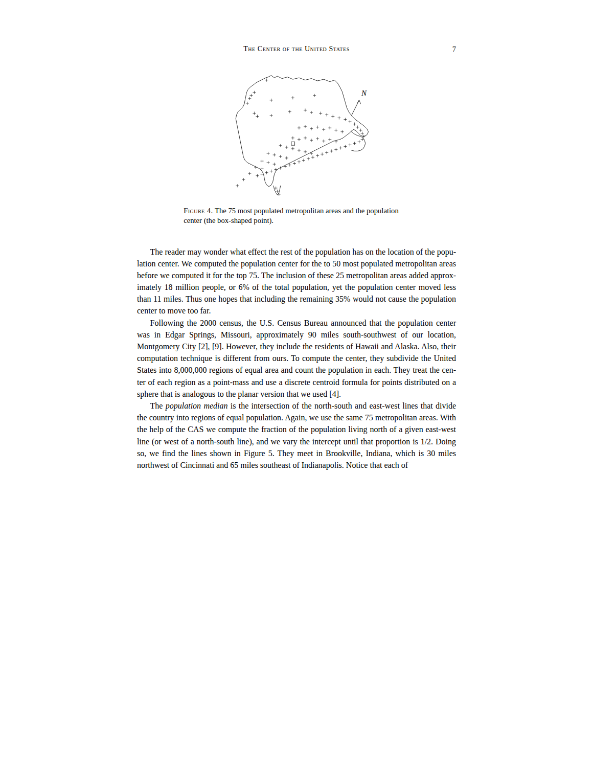The Center of the United States 7
N
Figure 4. The 75 most populated metropolitan areas and the population center (the box-shaped point).
The reader may wonder what effect the rest of the population has on the location of the population center. We computed the population center for the to 50 most populated metropolitan areas before we computed it for the top 75. The inclusion of these 25 metropolitan areas added approximately 18 million people, or 6% of the total population, yet the population center moved less than 11 miles. Thus one hopes that including the remaining 35% would not cause the population center to move too far.
Following the 2000 census, the U.S. Census Bureau announced that the population center was in Edgar Springs, Missouri, approximately 90 miles south-southwest of our location, Montgomery City [2], [9]. However, they include the residents of Hawaii and Alaska. Also, their computation technique is different from ours. To compute the center, they subdivide the United States into 8,000,000 regions of equal area and count the population in each. They treat the center of each region as a point-mass and use a discrete centroid formula for points distributed on a sphere that is analogous to the planar version that we used [4].
The population median is the intersection of the north-south and east-west lines that divide the country into regions of equal population. Again, we use the same 75 metropolitan areas. With the help of the CAS we compute the fraction of the population living north of a given east-west line (or west of a north-south line), and we vary the intercept until that proportion is 1/2. Doing so, we find the lines shown in Figure 5. They meet in Brookville, Indiana, which is 30 miles northwest of Cincinnati and 65 miles southeast of Indianapolis. Notice that each of